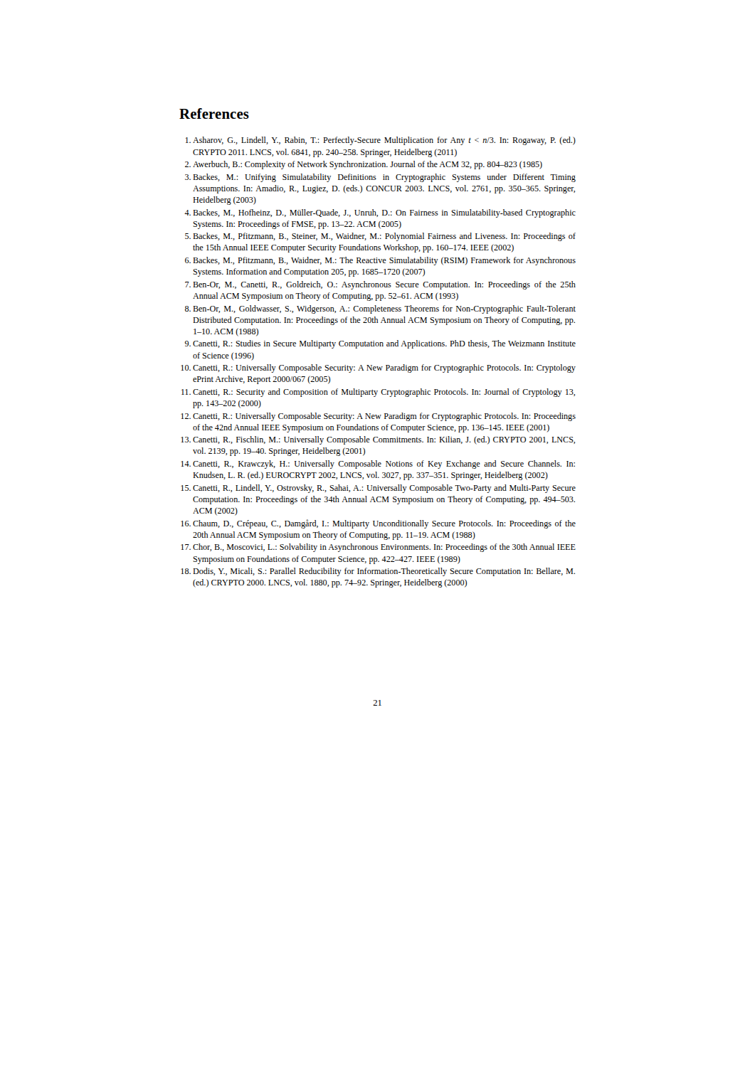References
Asharov, G., Lindell, Y., Rabin, T.: Perfectly-Secure Multiplication for Any t < n/3. In: Rogaway, P. (ed.) CRYPTO 2011. LNCS, vol. 6841, pp. 240–258. Springer, Heidelberg (2011)
Awerbuch, B.: Complexity of Network Synchronization. Journal of the ACM 32, pp. 804–823 (1985)
Backes, M.: Unifying Simulatability Definitions in Cryptographic Systems under Different Timing Assumptions. In: Amadio, R., Lugiez, D. (eds.) CONCUR 2003. LNCS, vol. 2761, pp. 350–365. Springer, Heidelberg (2003)
Backes, M., Hofheinz, D., Müller-Quade, J., Unruh, D.: On Fairness in Simulatability-based Cryptographic Systems. In: Proceedings of FMSE, pp. 13–22. ACM (2005)
Backes, M., Pfitzmann, B., Steiner, M., Waidner, M.: Polynomial Fairness and Liveness. In: Proceedings of the 15th Annual IEEE Computer Security Foundations Workshop, pp. 160–174. IEEE (2002)
Backes, M., Pfitzmann, B., Waidner, M.: The Reactive Simulatability (RSIM) Framework for Asynchronous Systems. Information and Computation 205, pp. 1685–1720 (2007)
Ben-Or, M., Canetti, R., Goldreich, O.: Asynchronous Secure Computation. In: Proceedings of the 25th Annual ACM Symposium on Theory of Computing, pp. 52–61. ACM (1993)
Ben-Or, M., Goldwasser, S., Widgerson, A.: Completeness Theorems for Non-Cryptographic Fault-Tolerant Distributed Computation. In: Proceedings of the 20th Annual ACM Symposium on Theory of Computing, pp. 1–10. ACM (1988)
Canetti, R.: Studies in Secure Multiparty Computation and Applications. PhD thesis, The Weizmann Institute of Science (1996)
Canetti, R.: Universally Composable Security: A New Paradigm for Cryptographic Protocols. In: Cryptology ePrint Archive, Report 2000/067 (2005)
Canetti, R.: Security and Composition of Multiparty Cryptographic Protocols. In: Journal of Cryptology 13, pp. 143–202 (2000)
Canetti, R.: Universally Composable Security: A New Paradigm for Cryptographic Protocols. In: Proceedings of the 42nd Annual IEEE Symposium on Foundations of Computer Science, pp. 136–145. IEEE (2001)
Canetti, R., Fischlin, M.: Universally Composable Commitments. In: Kilian, J. (ed.) CRYPTO 2001, LNCS, vol. 2139, pp. 19–40. Springer, Heidelberg (2001)
Canetti, R., Krawczyk, H.: Universally Composable Notions of Key Exchange and Secure Channels. In: Knudsen, L. R. (ed.) EUROCRYPT 2002, LNCS, vol. 3027, pp. 337–351. Springer, Heidelberg (2002)
Canetti, R., Lindell, Y., Ostrovsky, R., Sahai, A.: Universally Composable Two-Party and Multi-Party Secure Computation. In: Proceedings of the 34th Annual ACM Symposium on Theory of Computing, pp. 494–503. ACM (2002)
Chaum, D., Crépeau, C., Damgård, I.: Multiparty Unconditionally Secure Protocols. In: Proceedings of the 20th Annual ACM Symposium on Theory of Computing, pp. 11–19. ACM (1988)
Chor, B., Moscovici, L.: Solvability in Asynchronous Environments. In: Proceedings of the 30th Annual IEEE Symposium on Foundations of Computer Science, pp. 422–427. IEEE (1989)
Dodis, Y., Micali, S.: Parallel Reducibility for Information-Theoretically Secure Computation In: Bellare, M. (ed.) CRYPTO 2000. LNCS, vol. 1880, pp. 74–92. Springer, Heidelberg (2000)
21